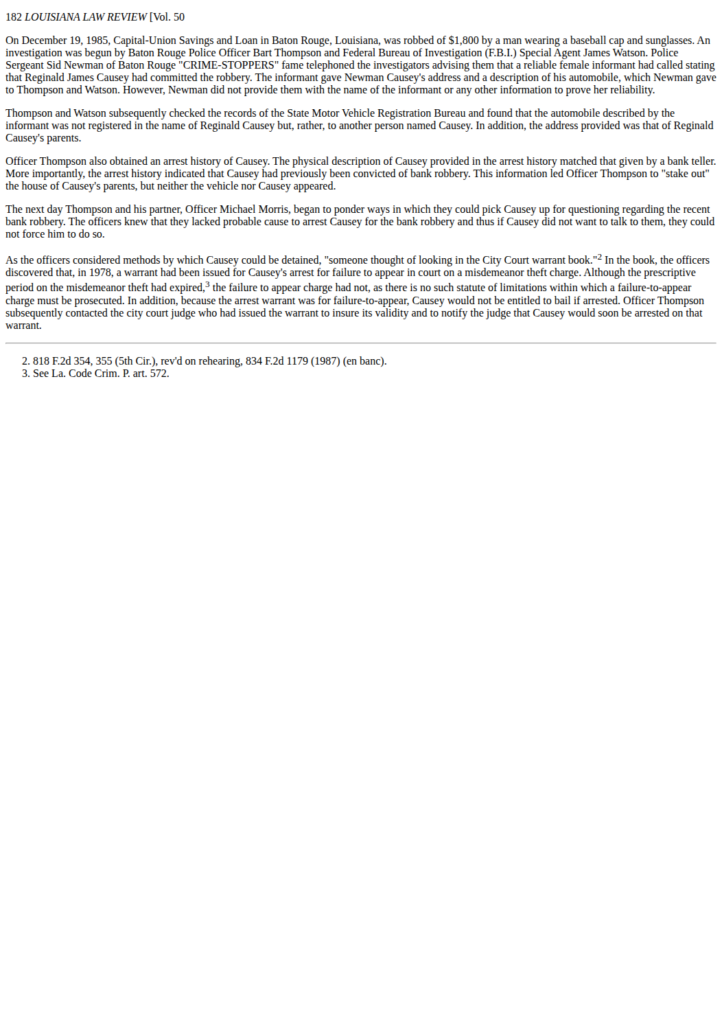182 LOUISIANA LAW REVIEW [Vol. 50
On December 19, 1985, Capital-Union Savings and Loan in Baton Rouge, Louisiana, was robbed of $1,800 by a man wearing a baseball cap and sunglasses. An investigation was begun by Baton Rouge Police Officer Bart Thompson and Federal Bureau of Investigation (F.B.I.) Special Agent James Watson. Police Sergeant Sid Newman of Baton Rouge "CRIME-STOPPERS" fame telephoned the investigators advising them that a reliable female informant had called stating that Reginald James Causey had committed the robbery. The informant gave Newman Causey's address and a description of his automobile, which Newman gave to Thompson and Watson. However, Newman did not provide them with the name of the informant or any other information to prove her reliability.
Thompson and Watson subsequently checked the records of the State Motor Vehicle Registration Bureau and found that the automobile described by the informant was not registered in the name of Reginald Causey but, rather, to another person named Causey. In addition, the address provided was that of Reginald Causey's parents.
Officer Thompson also obtained an arrest history of Causey. The physical description of Causey provided in the arrest history matched that given by a bank teller. More importantly, the arrest history indicated that Causey had previously been convicted of bank robbery. This information led Officer Thompson to "stake out" the house of Causey's parents, but neither the vehicle nor Causey appeared.
The next day Thompson and his partner, Officer Michael Morris, began to ponder ways in which they could pick Causey up for questioning regarding the recent bank robbery. The officers knew that they lacked probable cause to arrest Causey for the bank robbery and thus if Causey did not want to talk to them, they could not force him to do so.
As the officers considered methods by which Causey could be detained, "someone thought of looking in the City Court warrant book."2 In the book, the officers discovered that, in 1978, a warrant had been issued for Causey's arrest for failure to appear in court on a misdemeanor theft charge. Although the prescriptive period on the misdemeanor theft had expired,3 the failure to appear charge had not, as there is no such statute of limitations within which a failure-to-appear charge must be prosecuted. In addition, because the arrest warrant was for failure-to-appear, Causey would not be entitled to bail if arrested. Officer Thompson subsequently contacted the city court judge who had issued the warrant to insure its validity and to notify the judge that Causey would soon be arrested on that warrant.
818 F.2d 354, 355 (5th Cir.), rev'd on rehearing, 834 F.2d 1179 (1987) (en banc).
See La. Code Crim. P. art. 572.